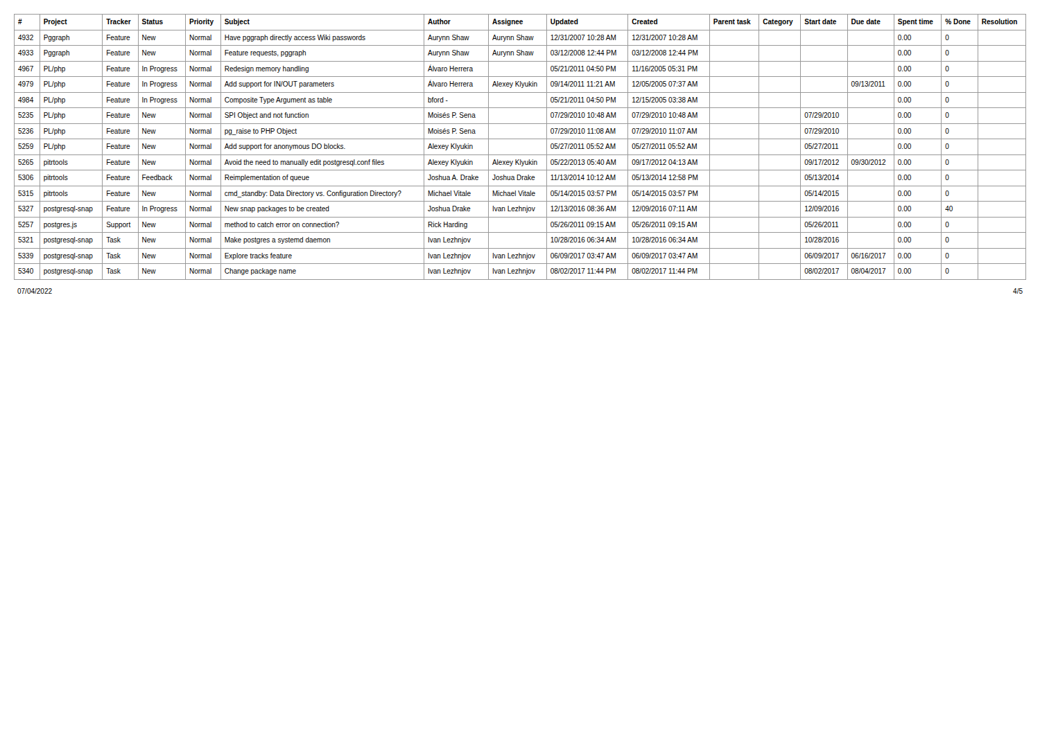| # | Project | Tracker | Status | Priority | Subject | Author | Assignee | Updated | Created | Parent task | Category | Start date | Due date | Spent time | % Done | Resolution |
| --- | --- | --- | --- | --- | --- | --- | --- | --- | --- | --- | --- | --- | --- | --- | --- | --- |
| 4932 | Pggraph | Feature | New | Normal | Have pggraph directly access Wiki passwords | Aurynn Shaw | Aurynn Shaw | 12/31/2007 10:28 AM | 12/31/2007 10:28 AM | | | | | 0.00 | 0 | |
| 4933 | Pggraph | Feature | New | Normal | Feature requests, pggraph | Aurynn Shaw | Aurynn Shaw | 03/12/2008 12:44 PM | 03/12/2008 12:44 PM | | | | | 0.00 | 0 | |
| 4967 | PL/php | Feature | In Progress | Normal | Redesign memory handling | Álvaro Herrera | | 05/21/2011 04:50 PM | 11/16/2005 05:31 PM | | | | | 0.00 | 0 | |
| 4979 | PL/php | Feature | In Progress | Normal | Add support for IN/OUT parameters | Álvaro Herrera | Alexey Klyukin | 09/14/2011 11:21 AM | 12/05/2005 07:37 AM | | | | 09/13/2011 | 0.00 | 0 | |
| 4984 | PL/php | Feature | In Progress | Normal | Composite Type Argument as table | bford - | | 05/21/2011 04:50 PM | 12/15/2005 03:38 AM | | | | | 0.00 | 0 | |
| 5235 | PL/php | Feature | New | Normal | SPI Object and not function | Moisés P. Sena | | 07/29/2010 10:48 AM | 07/29/2010 10:48 AM | | | 07/29/2010 | | 0.00 | 0 | |
| 5236 | PL/php | Feature | New | Normal | pg_raise to PHP Object | Moisés P. Sena | | 07/29/2010 11:08 AM | 07/29/2010 11:07 AM | | | 07/29/2010 | | 0.00 | 0 | |
| 5259 | PL/php | Feature | New | Normal | Add support for anonymous DO blocks. | Alexey Klyukin | | 05/27/2011 05:52 AM | 05/27/2011 05:52 AM | | | 05/27/2011 | | 0.00 | 0 | |
| 5265 | pitrtools | Feature | New | Normal | Avoid the need to manually edit postgresql.conf files | Alexey Klyukin | Alexey Klyukin | 05/22/2013 05:40 AM | 09/17/2012 04:13 AM | | | 09/17/2012 | 09/30/2012 | 0.00 | 0 | |
| 5306 | pitrtools | Feature | Feedback | Normal | Reimplementation of queue | Joshua A. Drake | Joshua Drake | 11/13/2014 10:12 AM | 05/13/2014 12:58 PM | | | 05/13/2014 | | 0.00 | 0 | |
| 5315 | pitrtools | Feature | New | Normal | cmd_standby: Data Directory vs. Configuration Directory? | Michael Vitale | Michael Vitale | 05/14/2015 03:57 PM | 05/14/2015 03:57 PM | | | 05/14/2015 | | 0.00 | 0 | |
| 5327 | postgresql-snap | Feature | In Progress | Normal | New snap packages to be created | Joshua Drake | Ivan Lezhnjov | 12/13/2016 08:36 AM | 12/09/2016 07:11 AM | | | 12/09/2016 | | 0.00 | 40 | |
| 5257 | postgres.js | Support | New | Normal | method to catch error on connection? | Rick Harding | | 05/26/2011 09:15 AM | 05/26/2011 09:15 AM | | | 05/26/2011 | | 0.00 | 0 | |
| 5321 | postgresql-snap | Task | New | Normal | Make postgres a systemd daemon | Ivan Lezhnjov | | 10/28/2016 06:34 AM | 10/28/2016 06:34 AM | | | 10/28/2016 | | 0.00 | 0 | |
| 5339 | postgresql-snap | Task | New | Normal | Explore tracks feature | Ivan Lezhnjov | Ivan Lezhnjov | 06/09/2017 03:47 AM | 06/09/2017 03:47 AM | | | 06/09/2017 | 06/16/2017 | 0.00 | 0 | |
| 5340 | postgresql-snap | Task | New | Normal | Change package name | Ivan Lezhnjov | Ivan Lezhnjov | 08/02/2017 11:44 PM | 08/02/2017 11:44 PM | | | 08/02/2017 | 08/04/2017 | 0.00 | 0 | |
| 07/04/2022 | 4/5 |